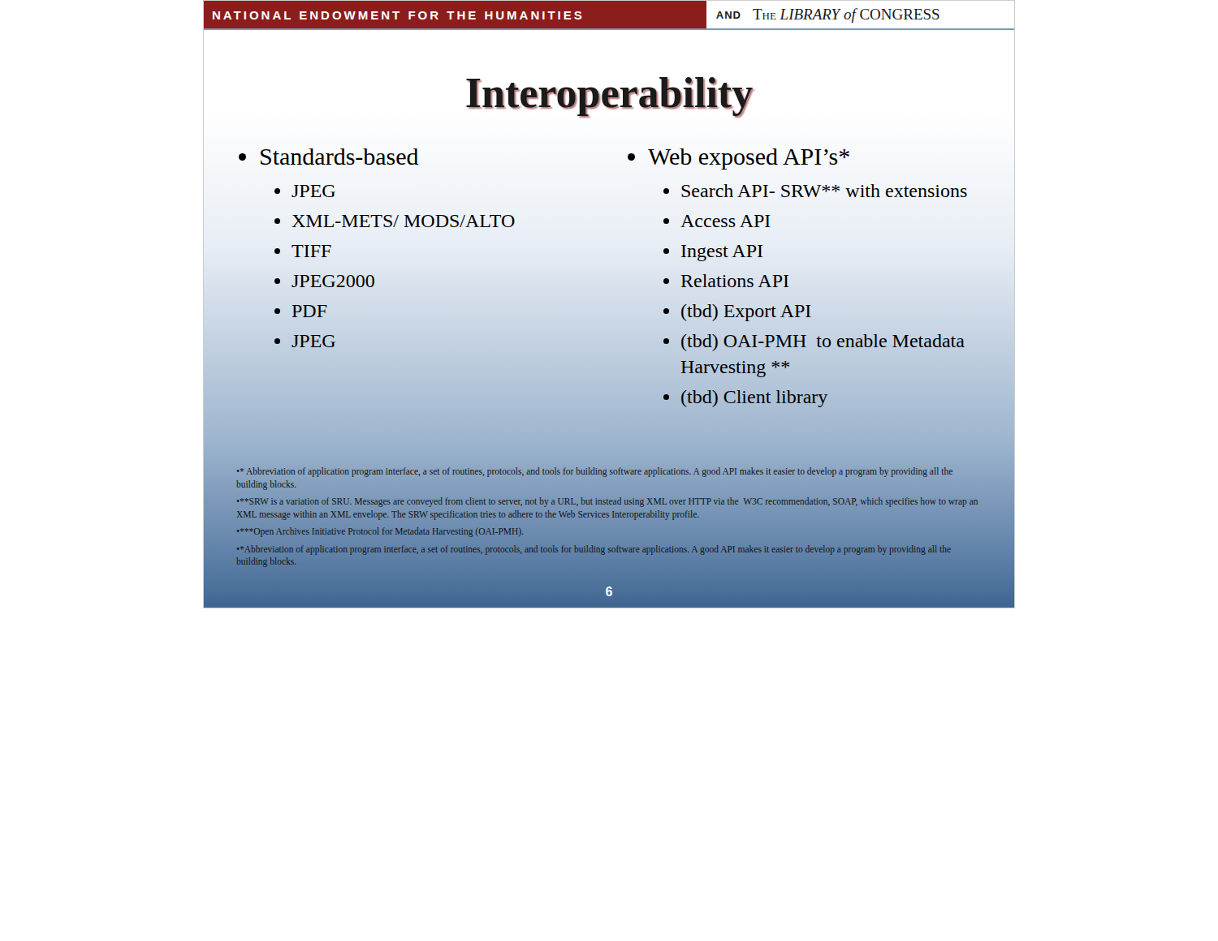NATIONAL ENDOWMENT FOR THE HUMANITIES
AND The LIBRARY of CONGRESS
Interoperability
Standards-based
JPEG
XML-METS/ MODS/ALTO
TIFF
JPEG2000
PDF
JPEG
Web exposed API’s*
Search API- SRW** with extensions
Access API
Ingest API
Relations API
(tbd) Export API
(tbd) OAI-PMH to enable Metadata Harvesting **
(tbd) Client library
•* Abbreviation of application program interface, a set of routines, protocols, and tools for building software applications. A good API makes it easier to develop a program by providing all the building blocks.
•**SRW is a variation of SRU. Messages are conveyed from client to server, not by a URL, but instead using XML over HTTP via the W3C recommendation, SOAP, which specifies how to wrap an XML message within an XML envelope. The SRW specification tries to adhere to the Web Services Interoperability profile.
•***Open Archives Initiative Protocol for Metadata Harvesting (OAI-PMH).
•*Abbreviation of application program interface, a set of routines, protocols, and tools for building software applications. A good API makes it easier to develop a program by providing all the building blocks.
6